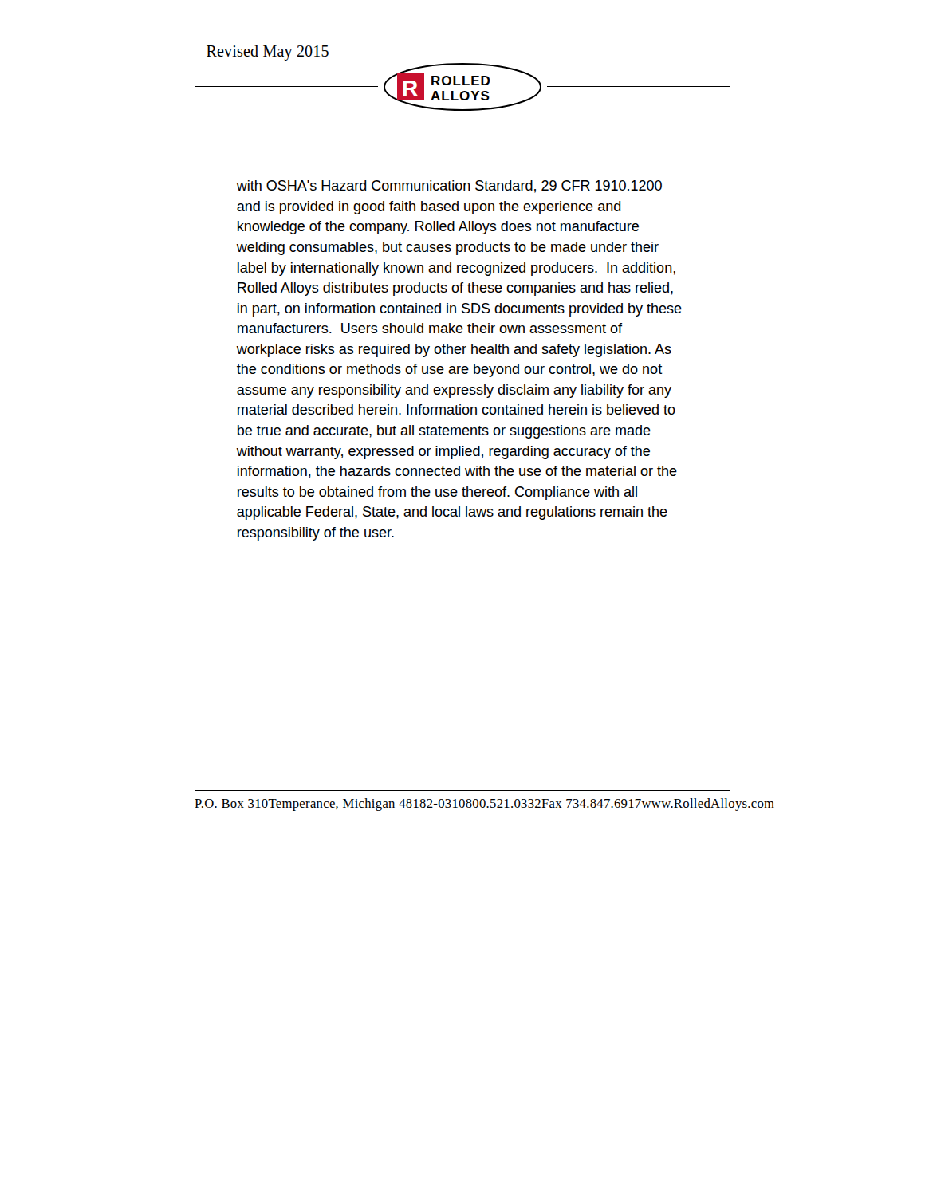Revised May 2015
Rolled Alloys R ROLLED ALLOYS
with OSHA's Hazard Communication Standard, 29 CFR 1910.1200 and is provided in good faith based upon the experience and knowledge of the company. Rolled Alloys does not manufacture welding consumables, but causes products to be made under their label by internationally known and recognized producers. In addition, Rolled Alloys distributes products of these companies and has relied, in part, on information contained in SDS documents provided by these manufacturers. Users should make their own assessment of workplace risks as required by other health and safety legislation. As the conditions or methods of use are beyond our control, we do not assume any responsibility and expressly disclaim any liability for any material described herein. Information contained herein is believed to be true and accurate, but all statements or suggestions are made without warranty, expressed or implied, regarding accuracy of the information, the hazards connected with the use of the material or the results to be obtained from the use thereof. Compliance with all applicable Federal, State, and local laws and regulations remain the responsibility of the user.
P.O. Box 310 Temperance, Michigan 48182-0310 800.521.0332 Fax 734.847.6917 www.RolledAlloys.com